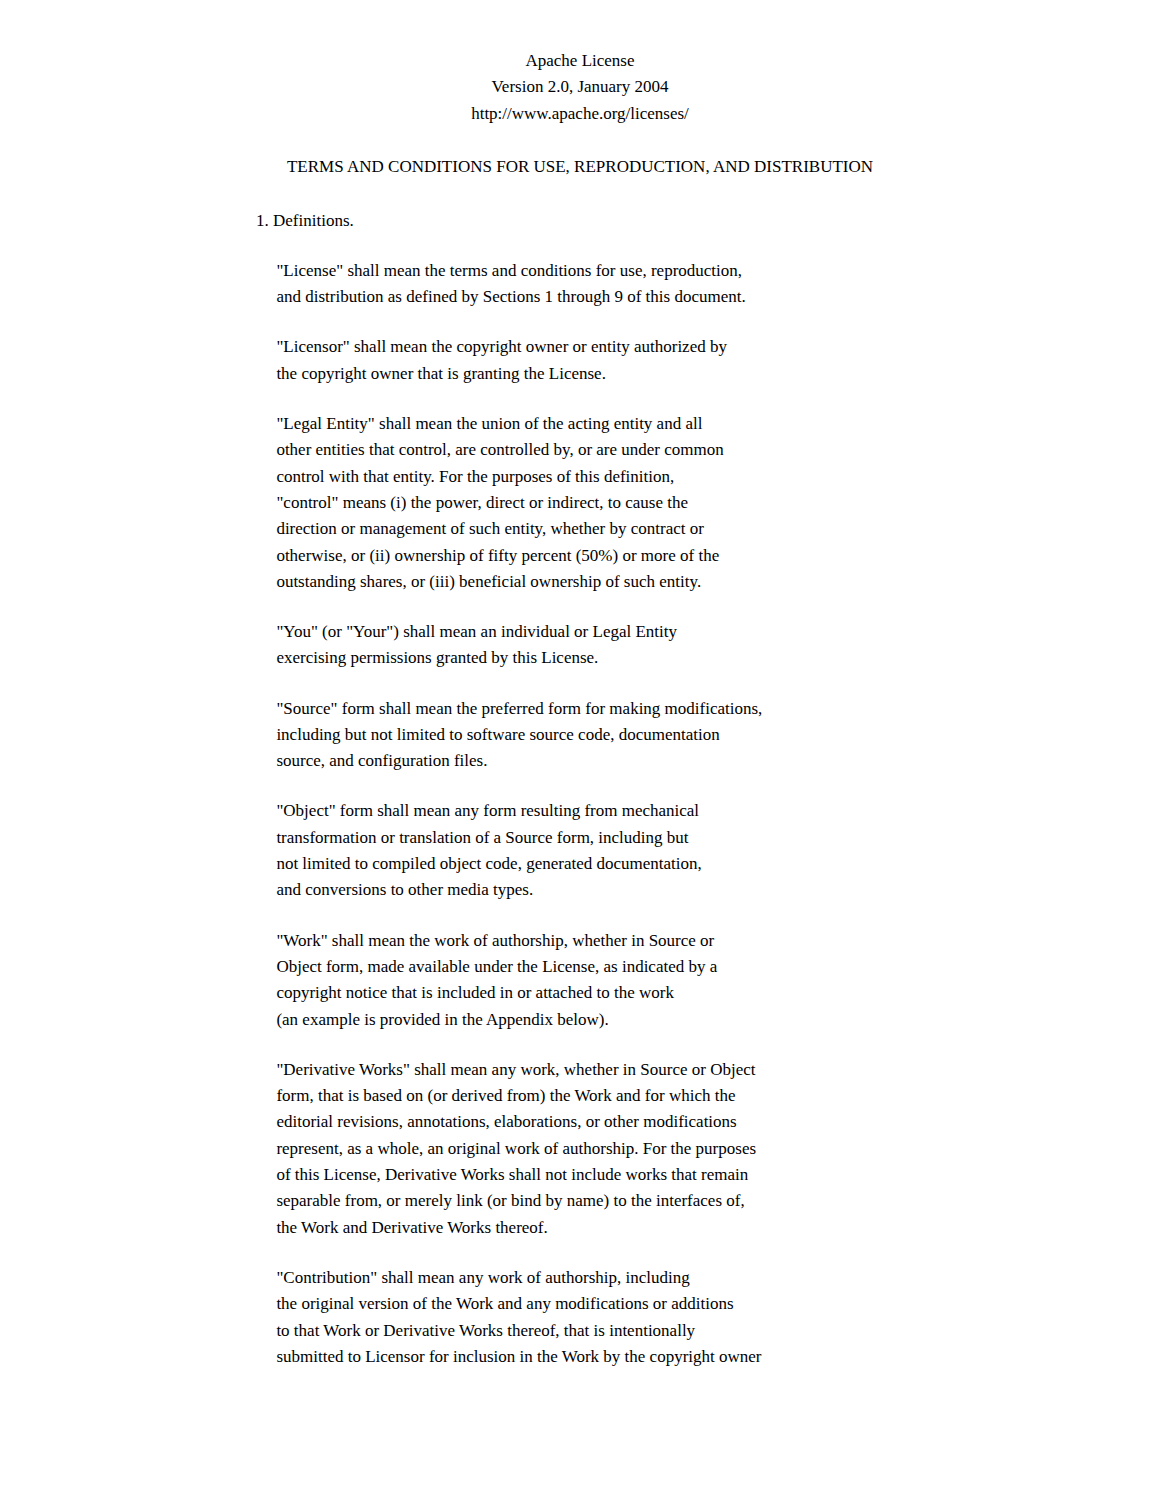Apache License
Version 2.0, January 2004
http://www.apache.org/licenses/
TERMS AND CONDITIONS FOR USE, REPRODUCTION, AND DISTRIBUTION
1. Definitions.
"License" shall mean the terms and conditions for use, reproduction,
and distribution as defined by Sections 1 through 9 of this document.
"Licensor" shall mean the copyright owner or entity authorized by
the copyright owner that is granting the License.
"Legal Entity" shall mean the union of the acting entity and all
other entities that control, are controlled by, or are under common
control with that entity. For the purposes of this definition,
"control" means (i) the power, direct or indirect, to cause the
direction or management of such entity, whether by contract or
otherwise, or (ii) ownership of fifty percent (50%) or more of the
outstanding shares, or (iii) beneficial ownership of such entity.
"You" (or "Your") shall mean an individual or Legal Entity
exercising permissions granted by this License.
"Source" form shall mean the preferred form for making modifications,
including but not limited to software source code, documentation
source, and configuration files.
"Object" form shall mean any form resulting from mechanical
transformation or translation of a Source form, including but
not limited to compiled object code, generated documentation,
and conversions to other media types.
"Work" shall mean the work of authorship, whether in Source or
Object form, made available under the License, as indicated by a
copyright notice that is included in or attached to the work
(an example is provided in the Appendix below).
"Derivative Works" shall mean any work, whether in Source or Object
form, that is based on (or derived from) the Work and for which the
editorial revisions, annotations, elaborations, or other modifications
represent, as a whole, an original work of authorship. For the purposes
of this License, Derivative Works shall not include works that remain
separable from, or merely link (or bind by name) to the interfaces of,
the Work and Derivative Works thereof.
"Contribution" shall mean any work of authorship, including
the original version of the Work and any modifications or additions
to that Work or Derivative Works thereof, that is intentionally
submitted to Licensor for inclusion in the Work by the copyright owner